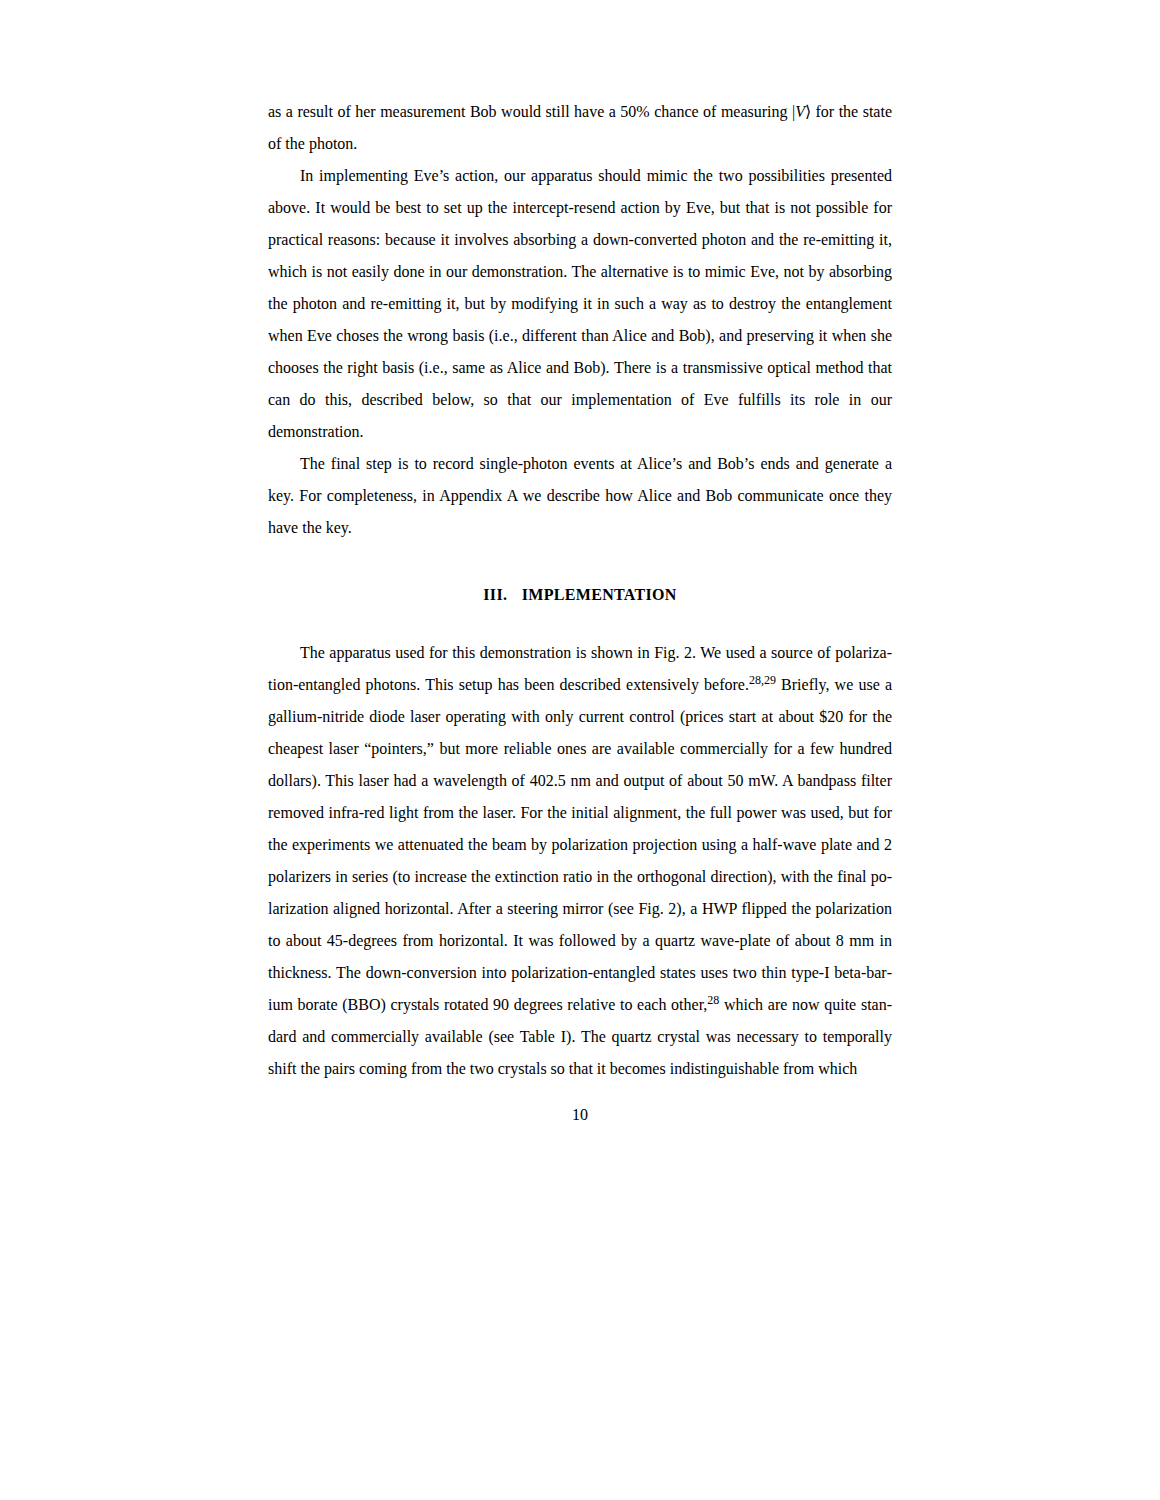as a result of her measurement Bob would still have a 50% chance of measuring |V⟩ for the state of the photon.
In implementing Eve’s action, our apparatus should mimic the two possibilities presented above. It would be best to set up the intercept-resend action by Eve, but that is not possible for practical reasons: because it involves absorbing a down-converted photon and the re-emitting it, which is not easily done in our demonstration. The alternative is to mimic Eve, not by absorbing the photon and re-emitting it, but by modifying it in such a way as to destroy the entanglement when Eve choses the wrong basis (i.e., different than Alice and Bob), and preserving it when she chooses the right basis (i.e., same as Alice and Bob). There is a transmissive optical method that can do this, described below, so that our implementation of Eve fulfills its role in our demonstration.
The final step is to record single-photon events at Alice’s and Bob’s ends and generate a key. For completeness, in Appendix A we describe how Alice and Bob communicate once they have the key.
III. Implementation
The apparatus used for this demonstration is shown in Fig. 2. We used a source of polarization-entangled photons. This setup has been described extensively before.28,29 Briefly, we use a gallium-nitride diode laser operating with only current control (prices start at about $20 for the cheapest laser “pointers,” but more reliable ones are available commercially for a few hundred dollars). This laser had a wavelength of 402.5 nm and output of about 50 mW. A bandpass filter removed infra-red light from the laser. For the initial alignment, the full power was used, but for the experiments we attenuated the beam by polarization projection using a half-wave plate and 2 polarizers in series (to increase the extinction ratio in the orthogonal direction), with the final polarization aligned horizontal. After a steering mirror (see Fig. 2), a HWP flipped the polarization to about 45-degrees from horizontal. It was followed by a quartz wave-plate of about 8 mm in thickness. The down-conversion into polarization-entangled states uses two thin type-I beta-barium borate (BBO) crystals rotated 90 degrees relative to each other,28 which are now quite standard and commercially available (see Table I). The quartz crystal was necessary to temporally shift the pairs coming from the two crystals so that it becomes indistinguishable from which
10